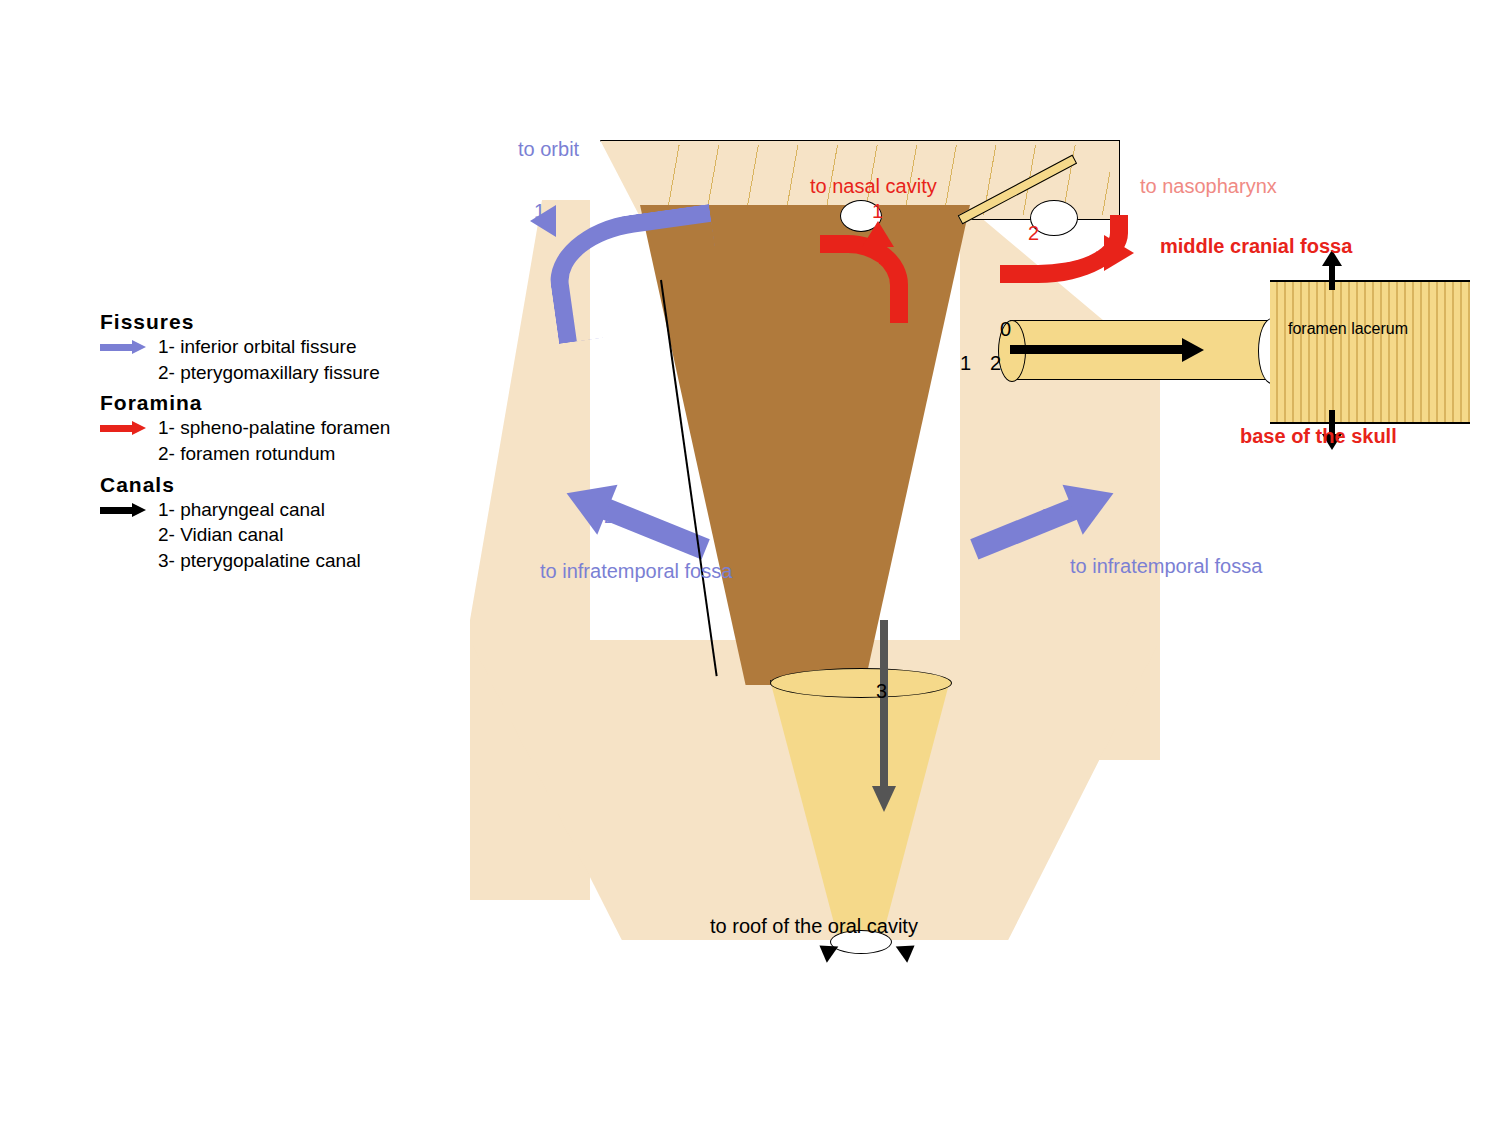1 1 2 2 2 0 1 2 3 to orbit to nasal cavity to nasopharynx middle cranial fossa foramen lacerum base of the skull to infratemporal fossa to infratemporal fossa to roof of the oral cavity
Fissures
1- inferior orbital fissure
2- pterygomaxillary fissure
Foramina
1- spheno-palatine foramen
2- foramen rotundum
Canals
1- pharyngeal canal
2- Vidian canal
3- pterygopalatine canal